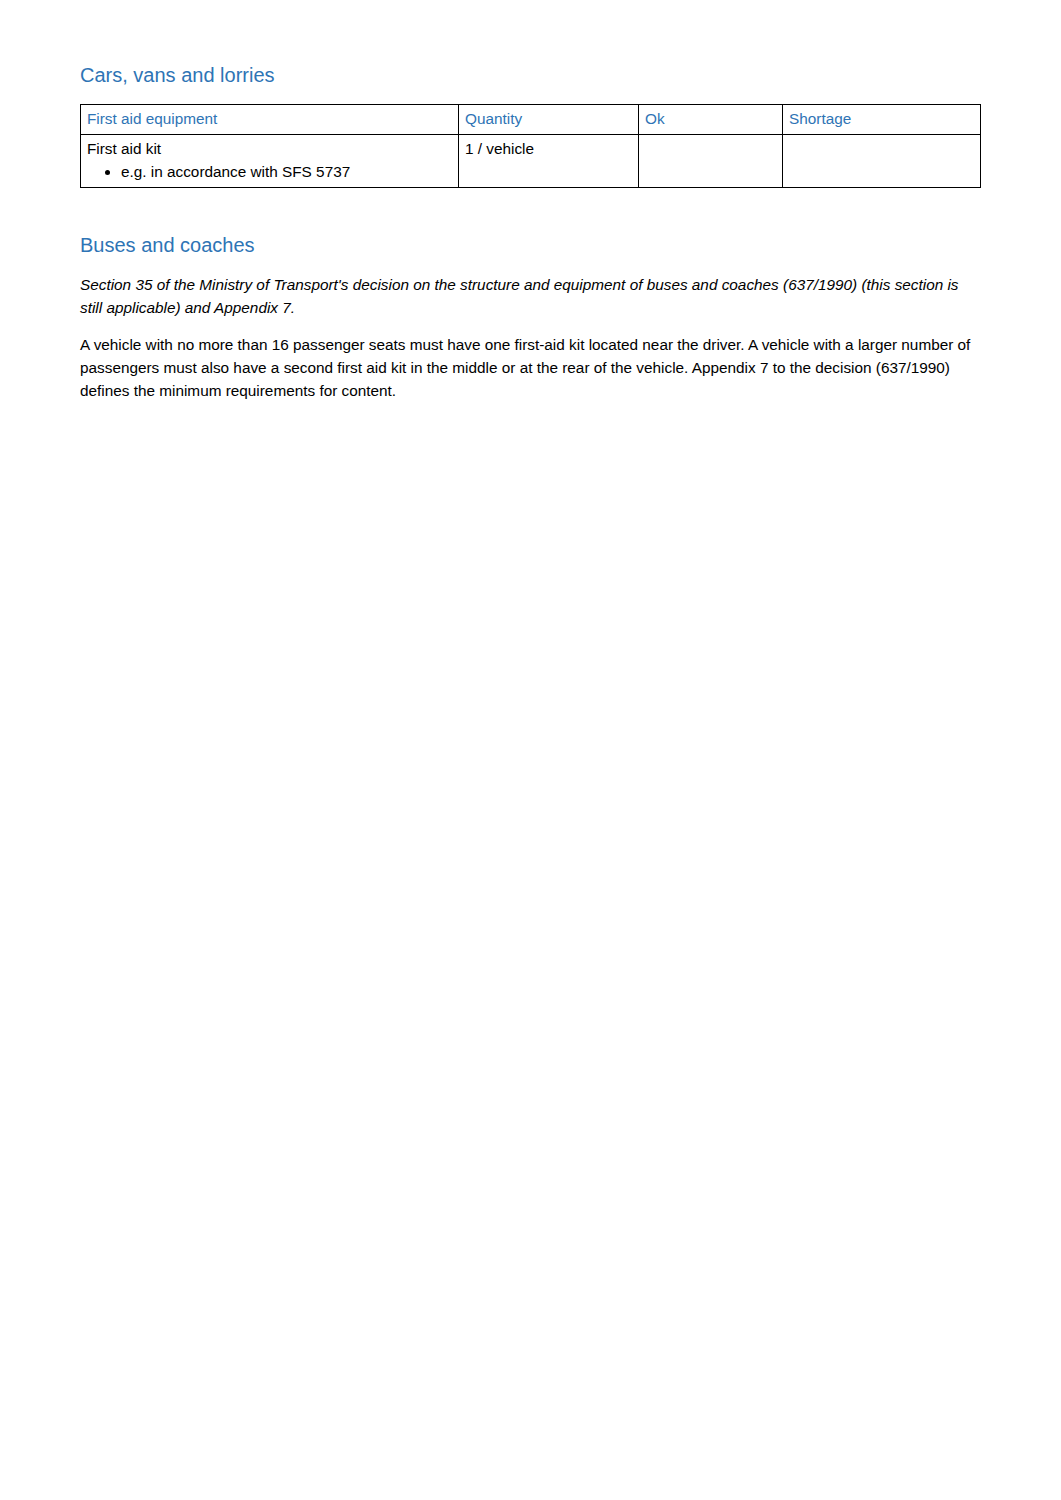Cars, vans and lorries
| First aid equipment | Quantity | Ok | Shortage |
| --- | --- | --- | --- |
| First aid kit e.g. in accordance with SFS 5737 | 1 / vehicle | | |
Buses and coaches
Section 35 of the Ministry of Transport's decision on the structure and equipment of buses and coaches (637/1990) (this section is still applicable) and Appendix 7.
A vehicle with no more than 16 passenger seats must have one first-aid kit located near the driver. A vehicle with a larger number of passengers must also have a second first aid kit in the middle or at the rear of the vehicle. Appendix 7 to the decision (637/1990) defines the minimum requirements for content.